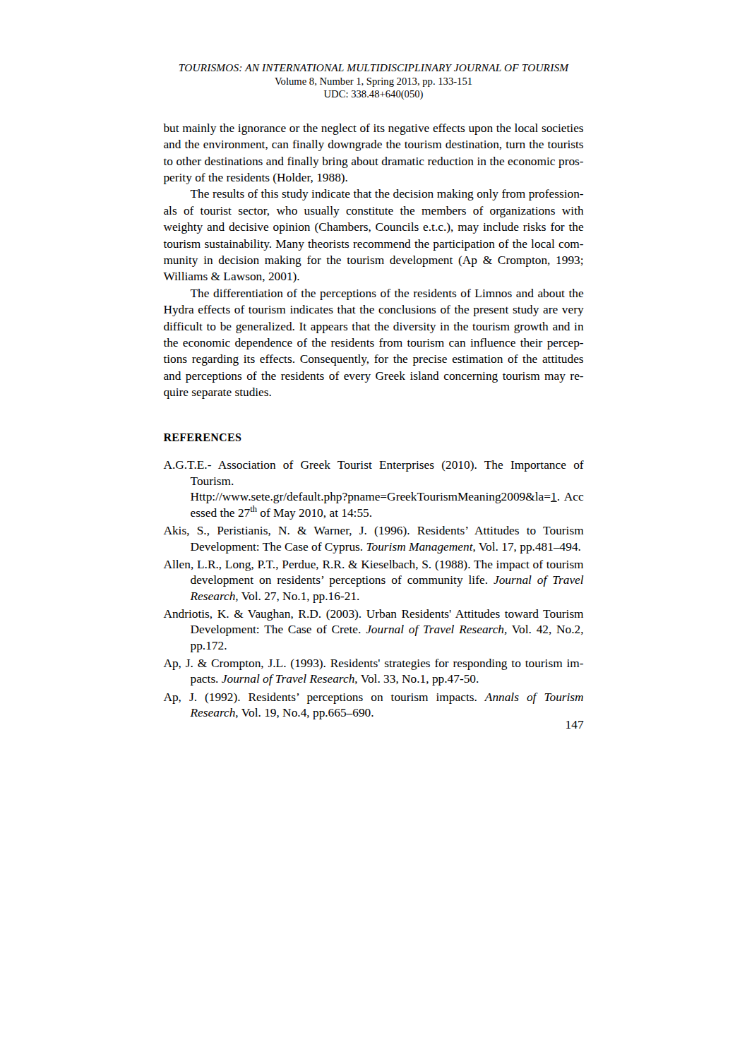TOURISMOS: AN INTERNATIONAL MULTIDISCIPLINARY JOURNAL OF TOURISM
Volume 8, Number 1, Spring 2013, pp. 133-151
UDC: 338.48+640(050)
but mainly the ignorance or the neglect of its negative effects upon the local societies and the environment, can finally downgrade the tourism destination, turn the tourists to other destinations and finally bring about dramatic reduction in the economic prosperity of the residents (Holder, 1988).
The results of this study indicate that the decision making only from professionals of tourist sector, who usually constitute the members of organizations with weighty and decisive opinion (Chambers, Councils e.t.c.), may include risks for the tourism sustainability. Many theorists recommend the participation of the local community in decision making for the tourism development (Ap & Crompton, 1993; Williams & Lawson, 2001).
The differentiation of the perceptions of the residents of Limnos and about the Hydra effects of tourism indicates that the conclusions of the present study are very difficult to be generalized. It appears that the diversity in the tourism growth and in the economic dependence of the residents from tourism can influence their perceptions regarding its effects. Consequently, for the precise estimation of the attitudes and perceptions of the residents of every Greek island concerning tourism may require separate studies.
REFERENCES
A.G.T.E.- Association of Greek Tourist Enterprises (2010). The Importance of Tourism. Http://www.sete.gr/default.php?pname=GreekTourismMeaning2009&la=1. Accessed the 27th of May 2010, at 14:55.
Akis, S., Peristianis, N. & Warner, J. (1996). Residents’ Attitudes to Tourism Development: The Case of Cyprus. Tourism Management, Vol. 17, pp.481–494.
Allen, L.R., Long, P.T., Perdue, R.R. & Kieselbach, S. (1988). The impact of tourism development on residents’ perceptions of community life. Journal of Travel Research, Vol. 27, No.1, pp.16-21.
Andriotis, K. & Vaughan, R.D. (2003). Urban Residents' Attitudes toward Tourism Development: The Case of Crete. Journal of Travel Research, Vol. 42, No.2, pp.172.
Ap, J. & Crompton, J.L. (1993). Residents' strategies for responding to tourism impacts. Journal of Travel Research, Vol. 33, No.1, pp.47-50.
Ap, J. (1992). Residents’ perceptions on tourism impacts. Annals of Tourism Research, Vol. 19, No.4, pp.665–690.
147